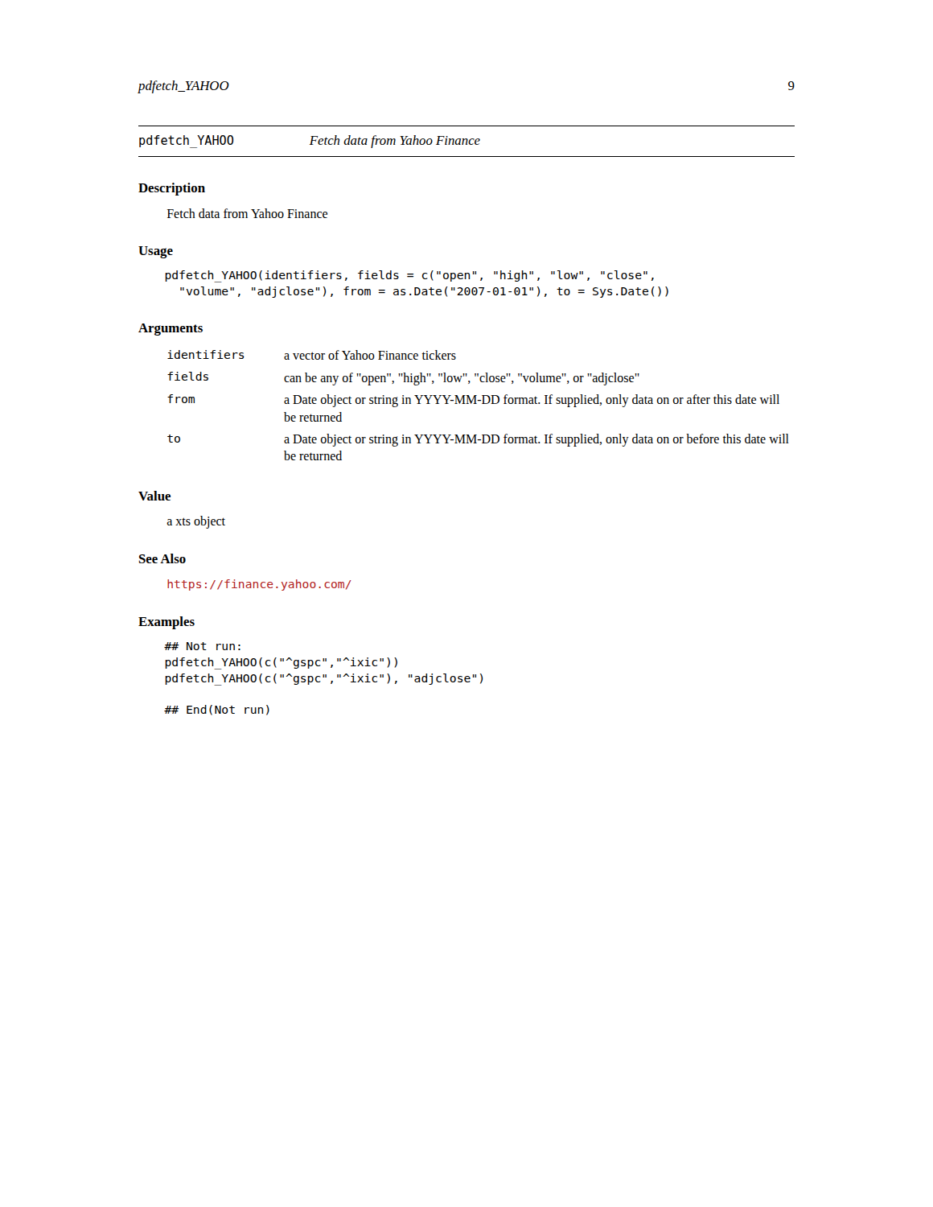pdfetch_YAHOO 9
pdfetch_YAHOO Fetch data from Yahoo Finance
Description
Fetch data from Yahoo Finance
Usage
pdfetch_YAHOO(identifiers, fields = c("open", "high", "low", "close",
  "volume", "adjclose"), from = as.Date("2007-01-01"), to = Sys.Date())
Arguments
| identifiers | a vector of Yahoo Finance tickers |
| fields | can be any of "open", "high", "low", "close", "volume", or "adjclose" |
| from | a Date object or string in YYYY-MM-DD format. If supplied, only data on or after this date will be returned |
| to | a Date object or string in YYYY-MM-DD format. If supplied, only data on or before this date will be returned |
Value
a xts object
See Also
https://finance.yahoo.com/
Examples
## Not run: 
pdfetch_YAHOO(c("^gspc","^ixic"))
pdfetch_YAHOO(c("^gspc","^ixic"), "adjclose")

## End(Not run)